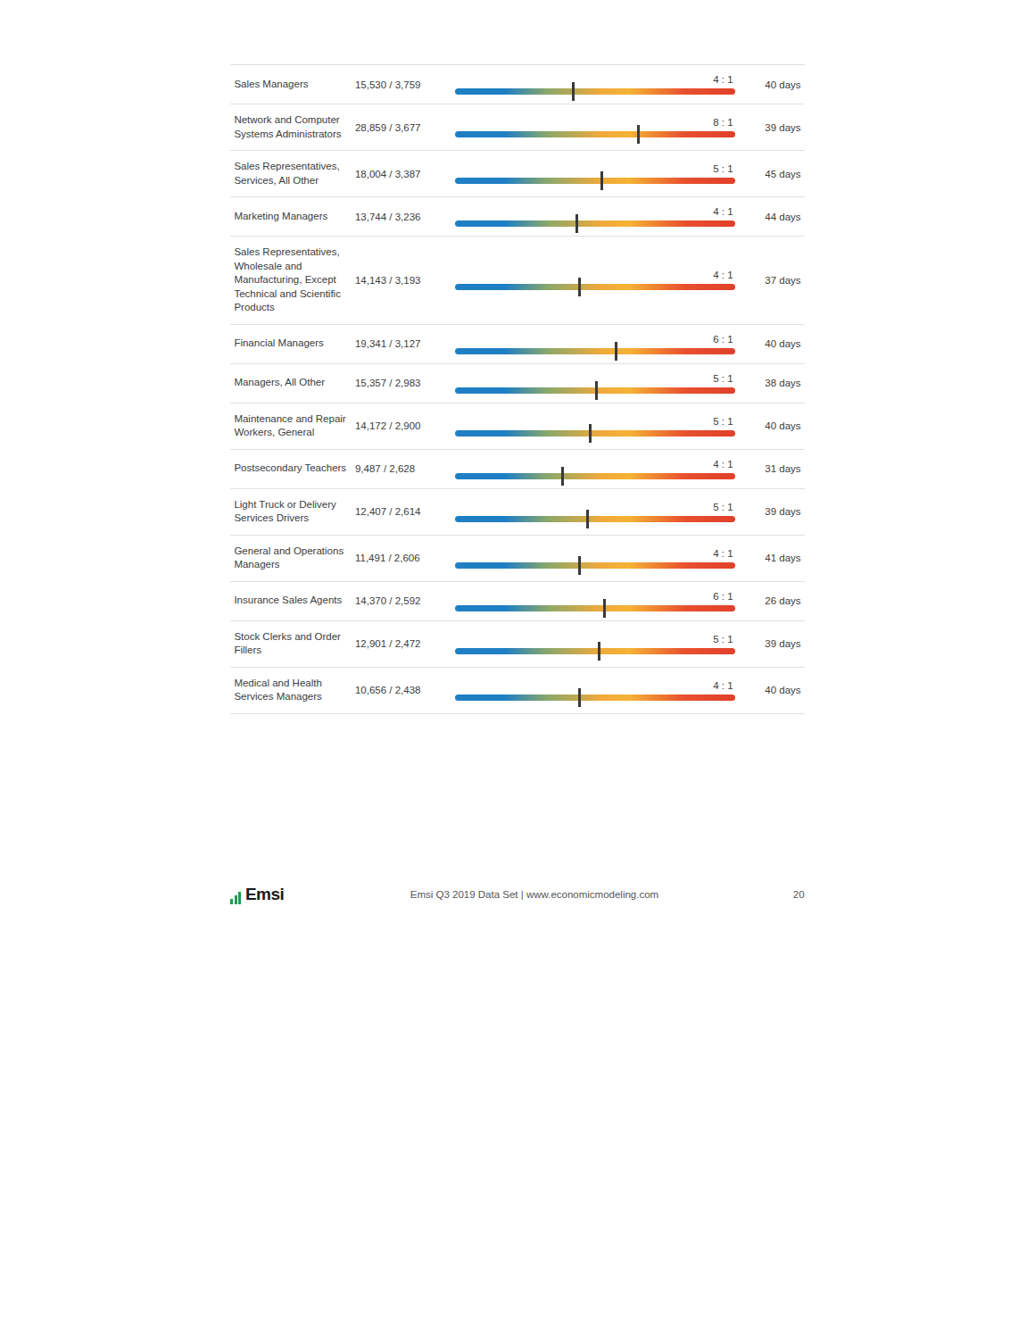| Sales Managers | 15,530 / 3,759 | 4 : 1 | 40 days |
| Network and Computer Systems Administrators | 28,859 / 3,677 | 8 : 1 | 39 days |
| Sales Representatives, Services, All Other | 18,004 / 3,387 | 5 : 1 | 45 days |
| Marketing Managers | 13,744 / 3,236 | 4 : 1 | 44 days |
| Sales Representatives, Wholesale and Manufacturing, Except Technical and Scientific Products | 14,143 / 3,193 | 4 : 1 | 37 days |
| Financial Managers | 19,341 / 3,127 | 6 : 1 | 40 days |
| Managers, All Other | 15,357 / 2,983 | 5 : 1 | 38 days |
| Maintenance and Repair Workers, General | 14,172 / 2,900 | 5 : 1 | 40 days |
| Postsecondary Teachers | 9,487 / 2,628 | 4 : 1 | 31 days |
| Light Truck or Delivery Services Drivers | 12,407 / 2,614 | 5 : 1 | 39 days |
| General and Operations Managers | 11,491 / 2,606 | 4 : 1 | 41 days |
| Insurance Sales Agents | 14,370 / 2,592 | 6 : 1 | 26 days |
| Stock Clerks and Order Fillers | 12,901 / 2,472 | 5 : 1 | 39 days |
| Medical and Health Services Managers | 10,656 / 2,438 | 4 : 1 | 40 days |
Emsi
Emsi Q3 2019 Data Set | www.economicmodeling.com
20